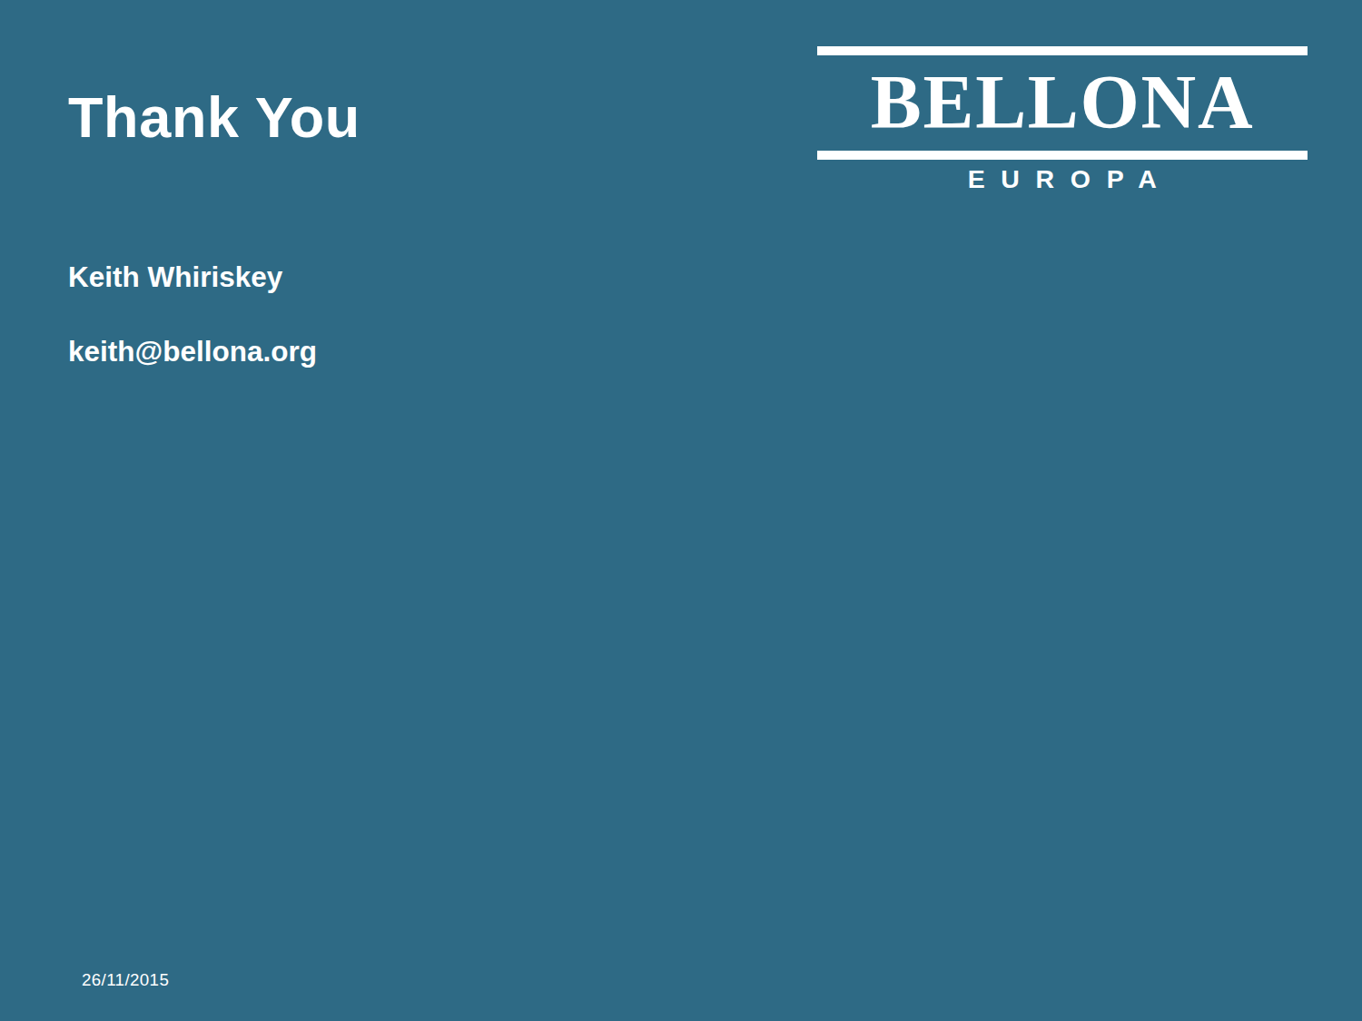BELLONA
EUROPA
Thank You
Keith Whiriskey
keith@bellona.org
26/11/2015